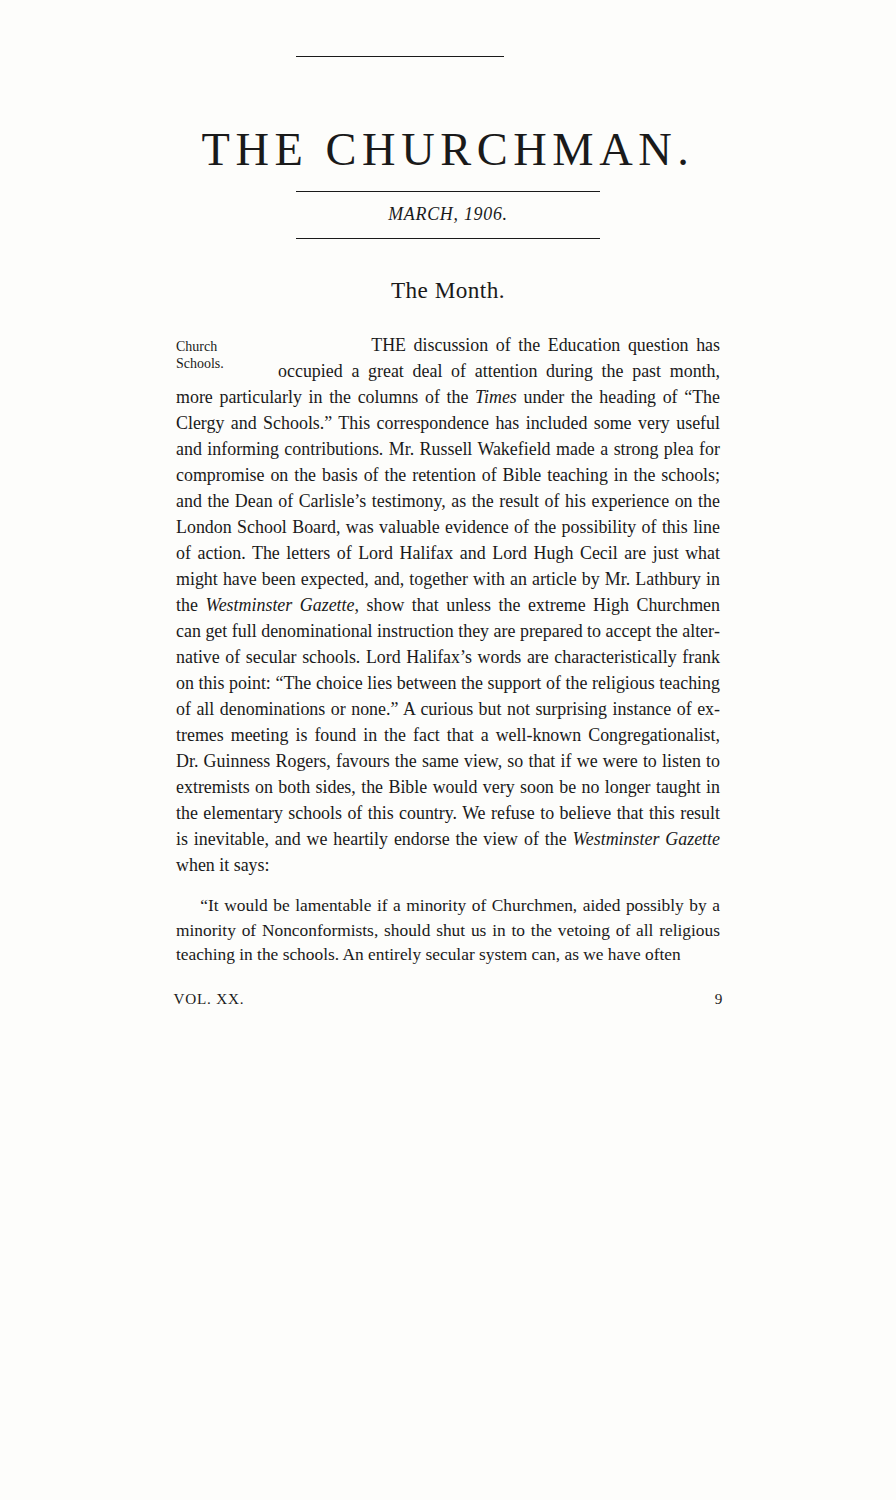THE CHURCHMAN.
MARCH, 1906.
The Month.
Church Schools. THE discussion of the Education question has occupied a great deal of attention during the past month, more particularly in the columns of the Times under the heading of “The Clergy and Schools.” This correspondence has included some very useful and informing contributions. Mr. Russell Wakefield made a strong plea for compromise on the basis of the retention of Bible teaching in the schools; and the Dean of Carlisle’s testimony, as the result of his experience on the London School Board, was valuable evidence of the possibility of this line of action. The letters of Lord Halifax and Lord Hugh Cecil are just what might have been expected, and, together with an article by Mr. Lathbury in the Westminster Gazette, show that unless the extreme High Churchmen can get full denominational instruction they are prepared to accept the alternative of secular schools. Lord Halifax’s words are characteristically frank on this point: “The choice lies between the support of the religious teaching of all denominations or none.” A curious but not surprising instance of extremes meeting is found in the fact that a well-known Congregationalist, Dr. Guinness Rogers, favours the same view, so that if we were to listen to extremists on both sides, the Bible would very soon be no longer taught in the elementary schools of this country. We refuse to believe that this result is inevitable, and we heartily endorse the view of the Westminster Gazette when it says:
“It would be lamentable if a minority of Churchmen, aided possibly by a minority of Nonconformists, should shut us in to the vetoing of all religious teaching in the schools. An entirely secular system can, as we have often
VOL. XX. 9